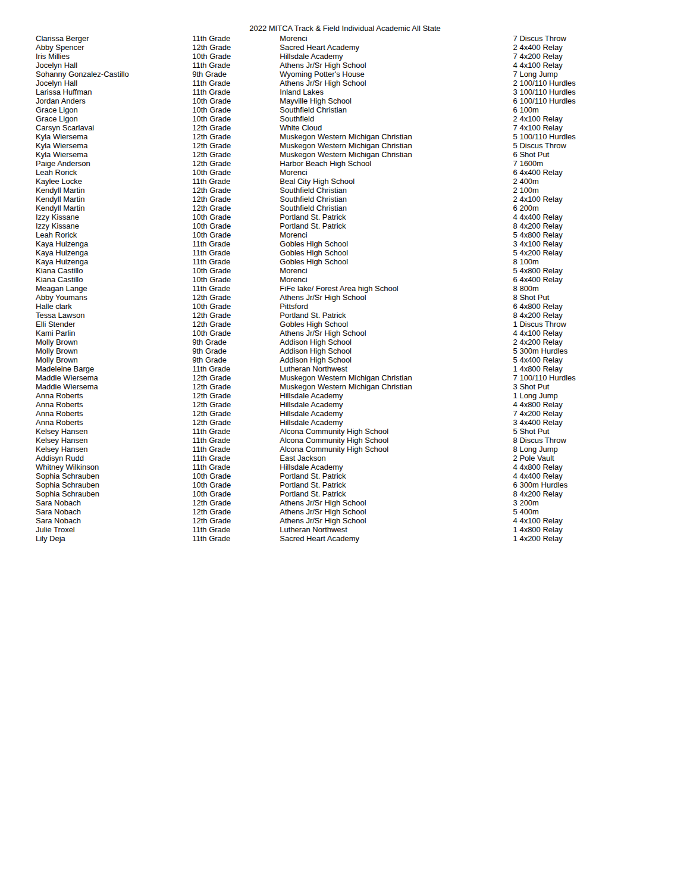2022 MITCA Track & Field Individual Academic All State
| Clarissa Berger | 11th Grade | Morenci | 7 Discus Throw |
| Abby Spencer | 12th Grade | Sacred Heart Academy | 2 4x400 Relay |
| Iris Millies | 10th Grade | Hillsdale Academy | 7 4x200 Relay |
| Jocelyn Hall | 11th Grade | Athens Jr/Sr High School | 4 4x100 Relay |
| Sohanny Gonzalez-Castillo | 9th Grade | Wyoming Potter's House | 7 Long Jump |
| Jocelyn Hall | 11th Grade | Athens Jr/Sr High School | 2 100/110 Hurdles |
| Larissa Huffman | 11th Grade | Inland Lakes | 3 100/110 Hurdles |
| Jordan Anders | 10th Grade | Mayville High School | 6 100/110 Hurdles |
| Grace Ligon | 10th Grade | Southfield Christian | 6 100m |
| Grace Ligon | 10th Grade | Southfield | 2 4x100 Relay |
| Carsyn Scarlavai | 12th Grade | White Cloud | 7 4x100 Relay |
| Kyla Wiersema | 12th Grade | Muskegon Western Michigan Christian | 5 100/110 Hurdles |
| Kyla Wiersema | 12th Grade | Muskegon Western Michigan Christian | 5 Discus Throw |
| Kyla Wiersema | 12th Grade | Muskegon Western Michigan Christian | 6 Shot Put |
| Paige Anderson | 12th Grade | Harbor Beach High School | 7 1600m |
| Leah Rorick | 10th Grade | Morenci | 6 4x400 Relay |
| Kaylee Locke | 11th Grade | Beal City High School | 2 400m |
| Kendyll Martin | 12th Grade | Southfield Christian | 2 100m |
| Kendyll Martin | 12th Grade | Southfield Christian | 2 4x100 Relay |
| Kendyll Martin | 12th Grade | Southfield Christian | 6 200m |
| Izzy Kissane | 10th Grade | Portland St. Patrick | 4 4x400 Relay |
| Izzy Kissane | 10th Grade | Portland St. Patrick | 8 4x200 Relay |
| Leah Rorick | 10th Grade | Morenci | 5 4x800 Relay |
| Kaya Huizenga | 11th Grade | Gobles High School | 3 4x100 Relay |
| Kaya Huizenga | 11th Grade | Gobles High School | 5 4x200 Relay |
| Kaya Huizenga | 11th Grade | Gobles High School | 8 100m |
| Kiana Castillo | 10th Grade | Morenci | 5 4x800 Relay |
| Kiana Castillo | 10th Grade | Morenci | 6 4x400 Relay |
| Meagan Lange | 11th Grade | FiFe lake/ Forest Area high School | 8 800m |
| Abby Youmans | 12th Grade | Athens Jr/Sr High School | 8 Shot Put |
| Halle clark | 10th Grade | Pittsford | 6 4x800 Relay |
| Tessa Lawson | 12th Grade | Portland St. Patrick | 8 4x200 Relay |
| Elli Stender | 12th Grade | Gobles High School | 1 Discus Throw |
| Kami Parlin | 10th Grade | Athens Jr/Sr High School | 4 4x100 Relay |
| Molly Brown | 9th Grade | Addison High School | 2 4x200 Relay |
| Molly Brown | 9th Grade | Addison High School | 5 300m Hurdles |
| Molly Brown | 9th Grade | Addison High School | 5 4x400 Relay |
| Madeleine Barge | 11th Grade | Lutheran Northwest | 1 4x800 Relay |
| Maddie Wiersema | 12th Grade | Muskegon Western Michigan Christian | 7 100/110 Hurdles |
| Maddie Wiersema | 12th Grade | Muskegon Western Michigan Christian | 3 Shot Put |
| Anna Roberts | 12th Grade | Hillsdale Academy | 1 Long Jump |
| Anna Roberts | 12th Grade | Hillsdale Academy | 4 4x800 Relay |
| Anna Roberts | 12th Grade | Hillsdale Academy | 7 4x200 Relay |
| Anna Roberts | 12th Grade | Hillsdale Academy | 3 4x400 Relay |
| Kelsey Hansen | 11th Grade | Alcona Community High School | 5 Shot Put |
| Kelsey Hansen | 11th Grade | Alcona Community High School | 8 Discus Throw |
| Kelsey Hansen | 11th Grade | Alcona Community High School | 8 Long Jump |
| Addisyn Rudd | 11th Grade | East Jackson | 2 Pole Vault |
| Whitney Wilkinson | 11th Grade | Hillsdale Academy | 4 4x800 Relay |
| Sophia Schrauben | 10th Grade | Portland St. Patrick | 4 4x400 Relay |
| Sophia Schrauben | 10th Grade | Portland St. Patrick | 6 300m Hurdles |
| Sophia Schrauben | 10th Grade | Portland St. Patrick | 8 4x200 Relay |
| Sara Nobach | 12th Grade | Athens Jr/Sr High School | 3 200m |
| Sara Nobach | 12th Grade | Athens Jr/Sr High School | 5 400m |
| Sara Nobach | 12th Grade | Athens Jr/Sr High School | 4 4x100 Relay |
| Julie Troxel | 11th Grade | Lutheran Northwest | 1 4x800 Relay |
| Lily Deja | 11th Grade | Sacred Heart Academy | 1 4x200 Relay |